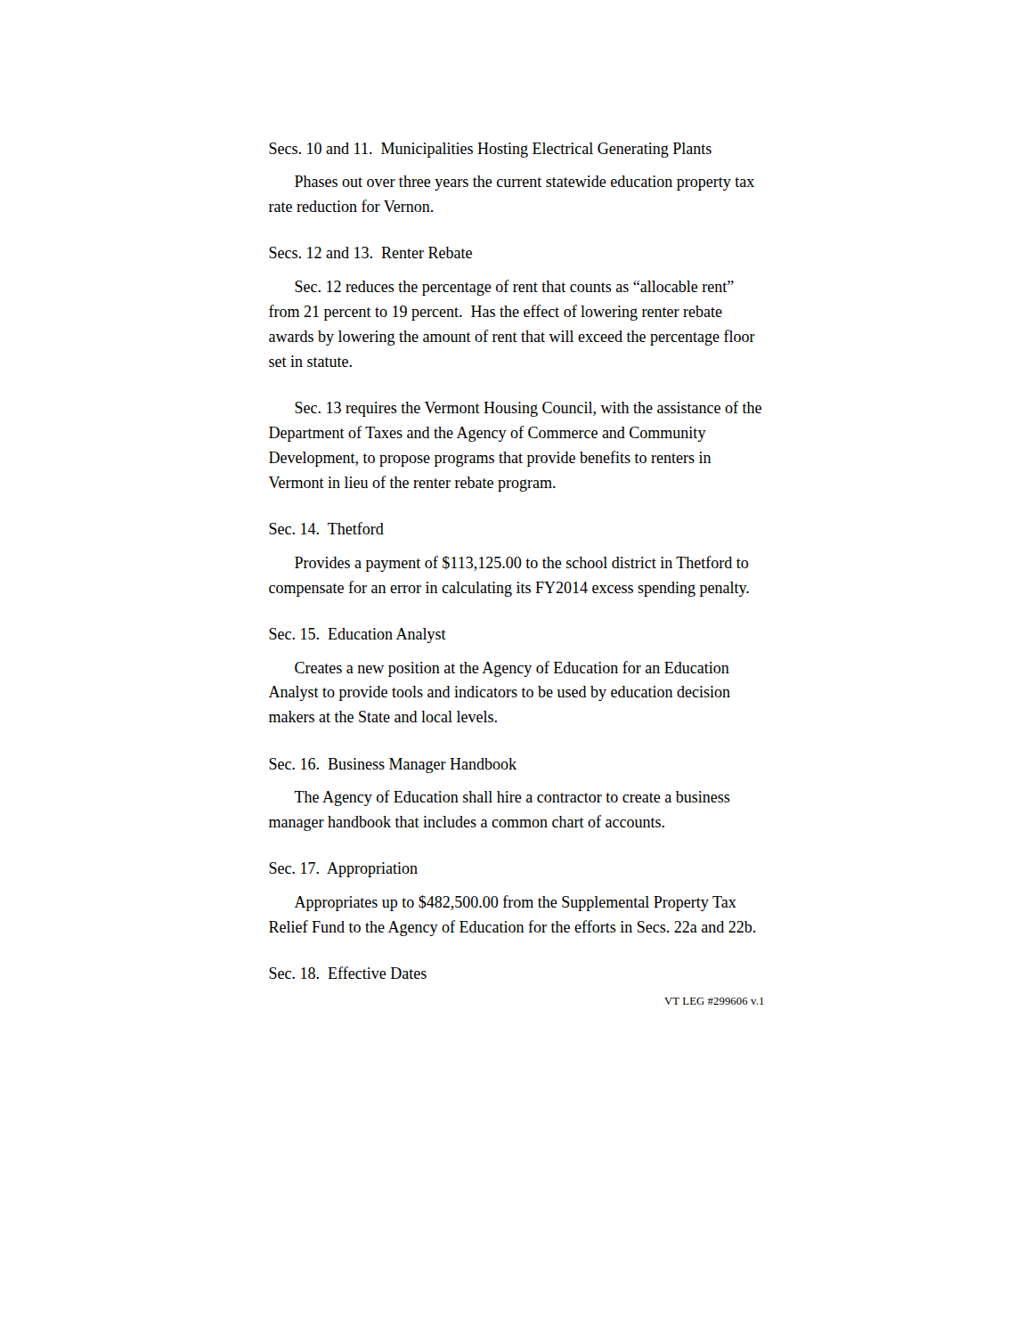Secs. 10 and 11. Municipalities Hosting Electrical Generating Plants
Phases out over three years the current statewide education property tax rate reduction for Vernon.
Secs. 12 and 13. Renter Rebate
Sec. 12 reduces the percentage of rent that counts as “allocable rent” from 21 percent to 19 percent. Has the effect of lowering renter rebate awards by lowering the amount of rent that will exceed the percentage floor set in statute.
Sec. 13 requires the Vermont Housing Council, with the assistance of the Department of Taxes and the Agency of Commerce and Community Development, to propose programs that provide benefits to renters in Vermont in lieu of the renter rebate program.
Sec. 14. Thetford
Provides a payment of $113,125.00 to the school district in Thetford to compensate for an error in calculating its FY2014 excess spending penalty.
Sec. 15. Education Analyst
Creates a new position at the Agency of Education for an Education Analyst to provide tools and indicators to be used by education decision makers at the State and local levels.
Sec. 16. Business Manager Handbook
The Agency of Education shall hire a contractor to create a business manager handbook that includes a common chart of accounts.
Sec. 17. Appropriation
Appropriates up to $482,500.00 from the Supplemental Property Tax Relief Fund to the Agency of Education for the efforts in Secs. 22a and 22b.
Sec. 18. Effective Dates
VT LEG #299606 v.1